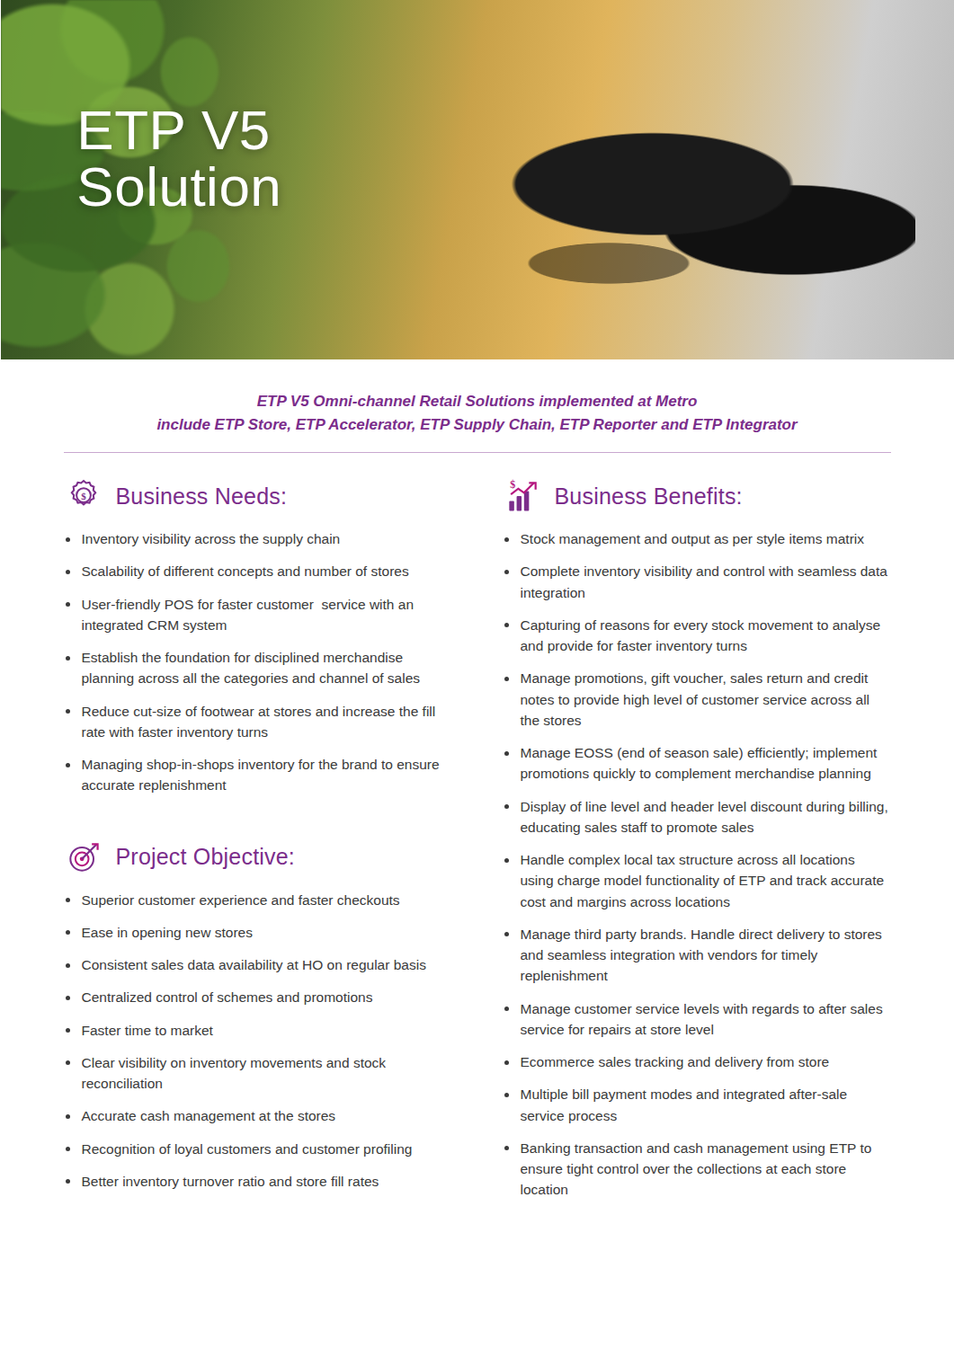ETP V5
Solution
ETP V5 Omni-channel Retail Solutions implemented at Metro
include ETP Store, ETP Accelerator, ETP Supply Chain, ETP Reporter and ETP Integrator
$
Business Needs:
Inventory visibility across the supply chain
Scalability of different concepts and number of stores
User-friendly POS for faster customer service with an integrated CRM system
Establish the foundation for disciplined merchandise planning across all the categories and channel of sales
Reduce cut-size of footwear at stores and increase the fill rate with faster inventory turns
Managing shop-in-shops inventory for the brand to ensure accurate replenishment
Project Objective:
Superior customer experience and faster checkouts
Ease in opening new stores
Consistent sales data availability at HO on regular basis
Centralized control of schemes and promotions
Faster time to market
Clear visibility on inventory movements and stock reconciliation
Accurate cash management at the stores
Recognition of loyal customers and customer profiling
Better inventory turnover ratio and store fill rates
$
Business Benefits:
Stock management and output as per style items matrix
Complete inventory visibility and control with seamless data integration
Capturing of reasons for every stock movement to analyse and provide for faster inventory turns
Manage promotions, gift voucher, sales return and credit notes to provide high level of customer service across all the stores
Manage EOSS (end of season sale) efficiently; implement promotions quickly to complement merchandise planning
Display of line level and header level discount during billing, educating sales staff to promote sales
Handle complex local tax structure across all locations using charge model functionality of ETP and track accurate cost and margins across locations
Manage third party brands. Handle direct delivery to stores and seamless integration with vendors for timely replenishment
Manage customer service levels with regards to after sales service for repairs at store level
Ecommerce sales tracking and delivery from store
Multiple bill payment modes and integrated after-sale service process
Banking transaction and cash management using ETP to ensure tight control over the collections at each store location